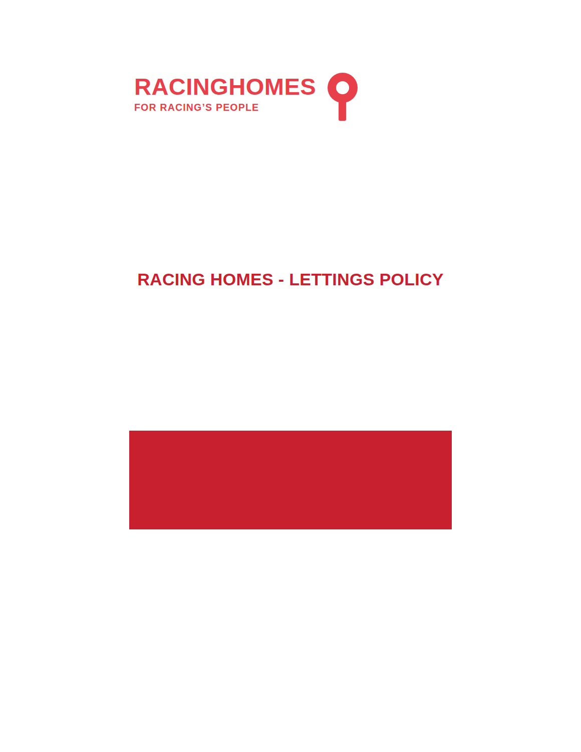RACINGHOMES
FOR RACING’S PEOPLE
RACING HOMES - LETTINGS POLICY